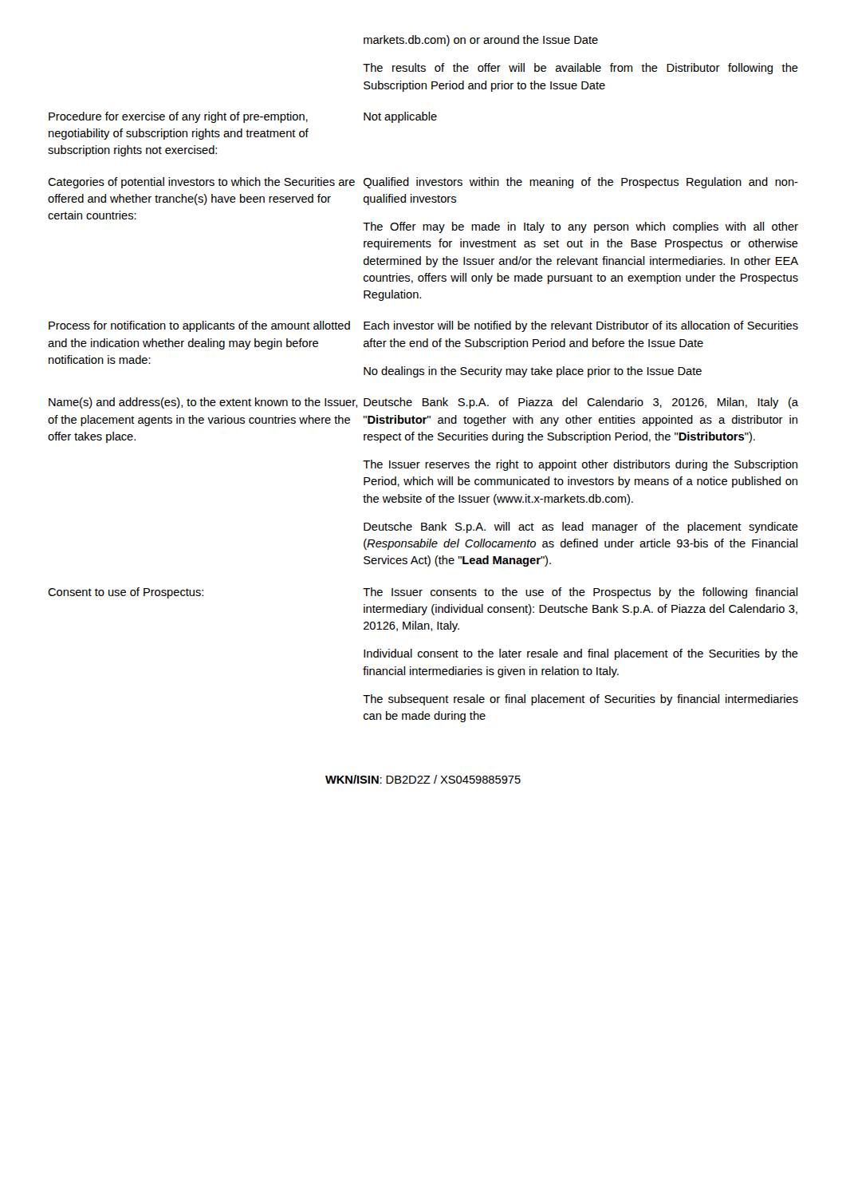markets.db.com) on or around the Issue Date
The results of the offer will be available from the Distributor following the Subscription Period and prior to the Issue Date
| Procedure for exercise of any right of pre-emption, negotiability of subscription rights and treatment of subscription rights not exercised: | Not applicable |
| Categories of potential investors to which the Securities are offered and whether tranche(s) have been reserved for certain countries: | Qualified investors within the meaning of the Prospectus Regulation and non-qualified investors The Offer may be made in Italy to any person which complies with all other requirements for investment as set out in the Base Prospectus or otherwise determined by the Issuer and/or the relevant financial intermediaries. In other EEA countries, offers will only be made pursuant to an exemption under the Prospectus Regulation. |
| Process for notification to applicants of the amount allotted and the indication whether dealing may begin before notification is made: | Each investor will be notified by the relevant Distributor of its allocation of Securities after the end of the Subscription Period and before the Issue Date No dealings in the Security may take place prior to the Issue Date |
| Name(s) and address(es), to the extent known to the Issuer, of the placement agents in the various countries where the offer takes place. | Deutsche Bank S.p.A. of Piazza del Calendario 3, 20126, Milan, Italy (a " Distributor " and together with any other entities appointed as a distributor in respect of the Securities during the Subscription Period, the " Distributors "). The Issuer reserves the right to appoint other distributors during the Subscription Period, which will be communicated to investors by means of a notice published on the website of the Issuer (www.it.x-markets.db.com). Deutsche Bank S.p.A. will act as lead manager of the placement syndicate ( Responsabile del Collocamento as defined under article 93-bis of the Financial Services Act) (the " Lead Manager "). |
| Consent to use of Prospectus: | The Issuer consents to the use of the Prospectus by the following financial intermediary (individual consent): Deutsche Bank S.p.A. of Piazza del Calendario 3, 20126, Milan, Italy. Individual consent to the later resale and final placement of the Securities by the financial intermediaries is given in relation to Italy. The subsequent resale or final placement of Securities by financial intermediaries can be made during the |
WKN/ISIN: DB2D2Z / XS0459885975